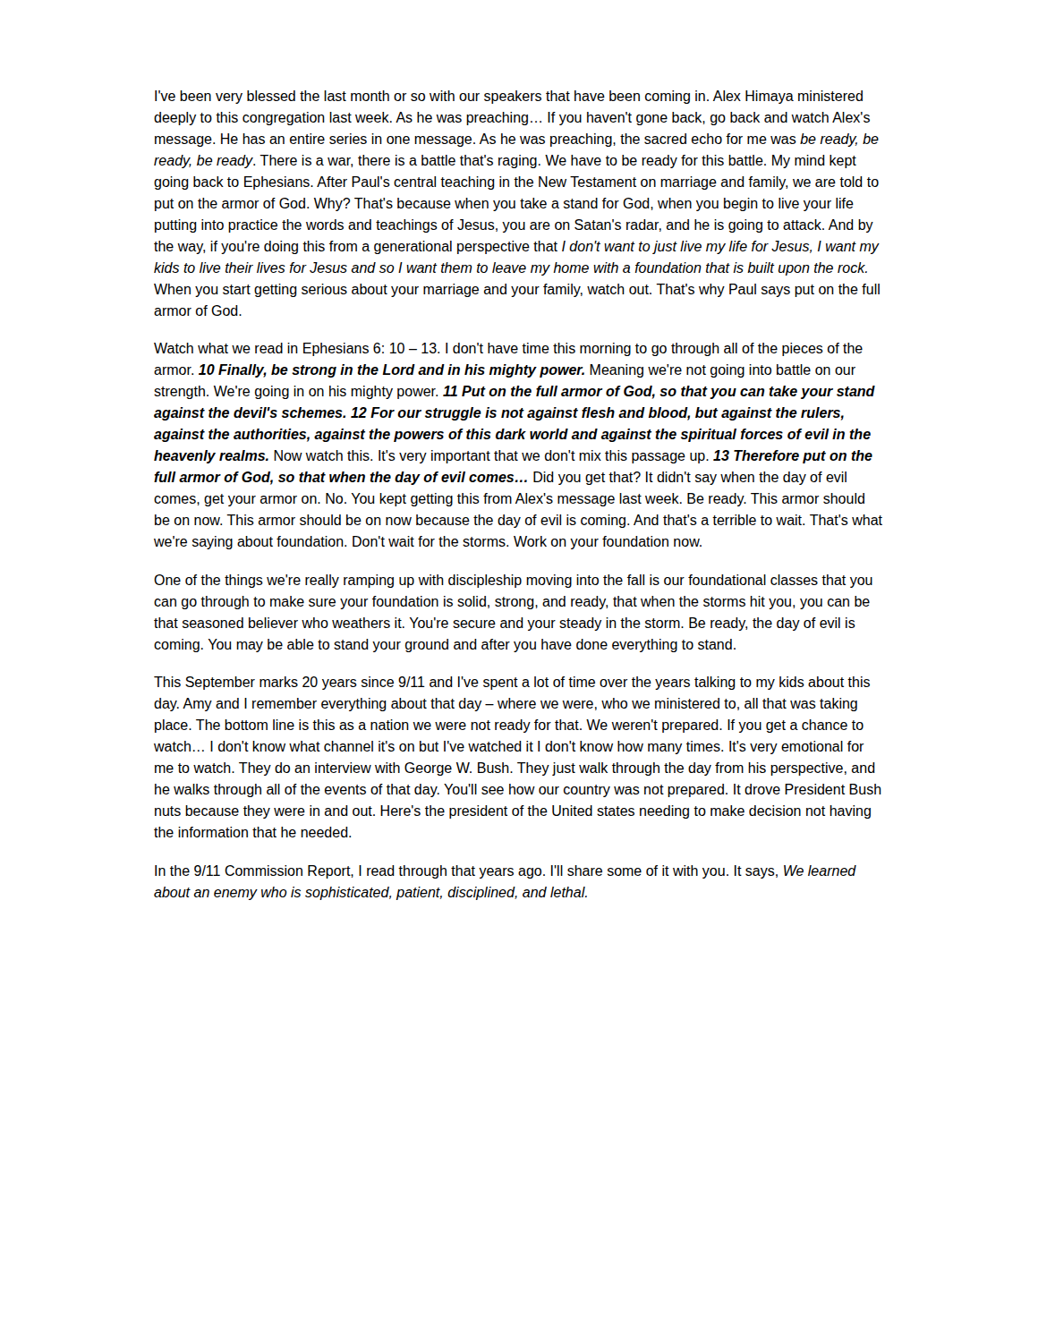I've been very blessed the last month or so with our speakers that have been coming in. Alex Himaya ministered deeply to this congregation last week. As he was preaching… If you haven't gone back, go back and watch Alex's message. He has an entire series in one message. As he was preaching, the sacred echo for me was be ready, be ready, be ready. There is a war, there is a battle that's raging. We have to be ready for this battle. My mind kept going back to Ephesians. After Paul's central teaching in the New Testament on marriage and family, we are told to put on the armor of God. Why? That's because when you take a stand for God, when you begin to live your life putting into practice the words and teachings of Jesus, you are on Satan's radar, and he is going to attack. And by the way, if you're doing this from a generational perspective that I don't want to just live my life for Jesus, I want my kids to live their lives for Jesus and so I want them to leave my home with a foundation that is built upon the rock. When you start getting serious about your marriage and your family, watch out. That's why Paul says put on the full armor of God.
Watch what we read in Ephesians 6: 10 – 13. I don't have time this morning to go through all of the pieces of the armor. 10 Finally, be strong in the Lord and in his mighty power. Meaning we're not going into battle on our strength. We're going in on his mighty power. 11 Put on the full armor of God, so that you can take your stand against the devil's schemes. 12 For our struggle is not against flesh and blood, but against the rulers, against the authorities, against the powers of this dark world and against the spiritual forces of evil in the heavenly realms. Now watch this. It's very important that we don't mix this passage up. 13 Therefore put on the full armor of God, so that when the day of evil comes… Did you get that? It didn't say when the day of evil comes, get your armor on. No. You kept getting this from Alex's message last week. Be ready. This armor should be on now. This armor should be on now because the day of evil is coming. And that's a terrible to wait. That's what we're saying about foundation. Don't wait for the storms. Work on your foundation now.
One of the things we're really ramping up with discipleship moving into the fall is our foundational classes that you can go through to make sure your foundation is solid, strong, and ready, that when the storms hit you, you can be that seasoned believer who weathers it. You're secure and your steady in the storm. Be ready, the day of evil is coming. You may be able to stand your ground and after you have done everything to stand.
This September marks 20 years since 9/11 and I've spent a lot of time over the years talking to my kids about this day. Amy and I remember everything about that day – where we were, who we ministered to, all that was taking place. The bottom line is this as a nation we were not ready for that. We weren't prepared. If you get a chance to watch… I don't know what channel it's on but I've watched it I don't know how many times. It's very emotional for me to watch. They do an interview with George W. Bush. They just walk through the day from his perspective, and he walks through all of the events of that day. You'll see how our country was not prepared. It drove President Bush nuts because they were in and out. Here's the president of the United states needing to make decision not having the information that he needed.
In the 9/11 Commission Report, I read through that years ago. I'll share some of it with you. It says, We learned about an enemy who is sophisticated, patient, disciplined, and lethal.